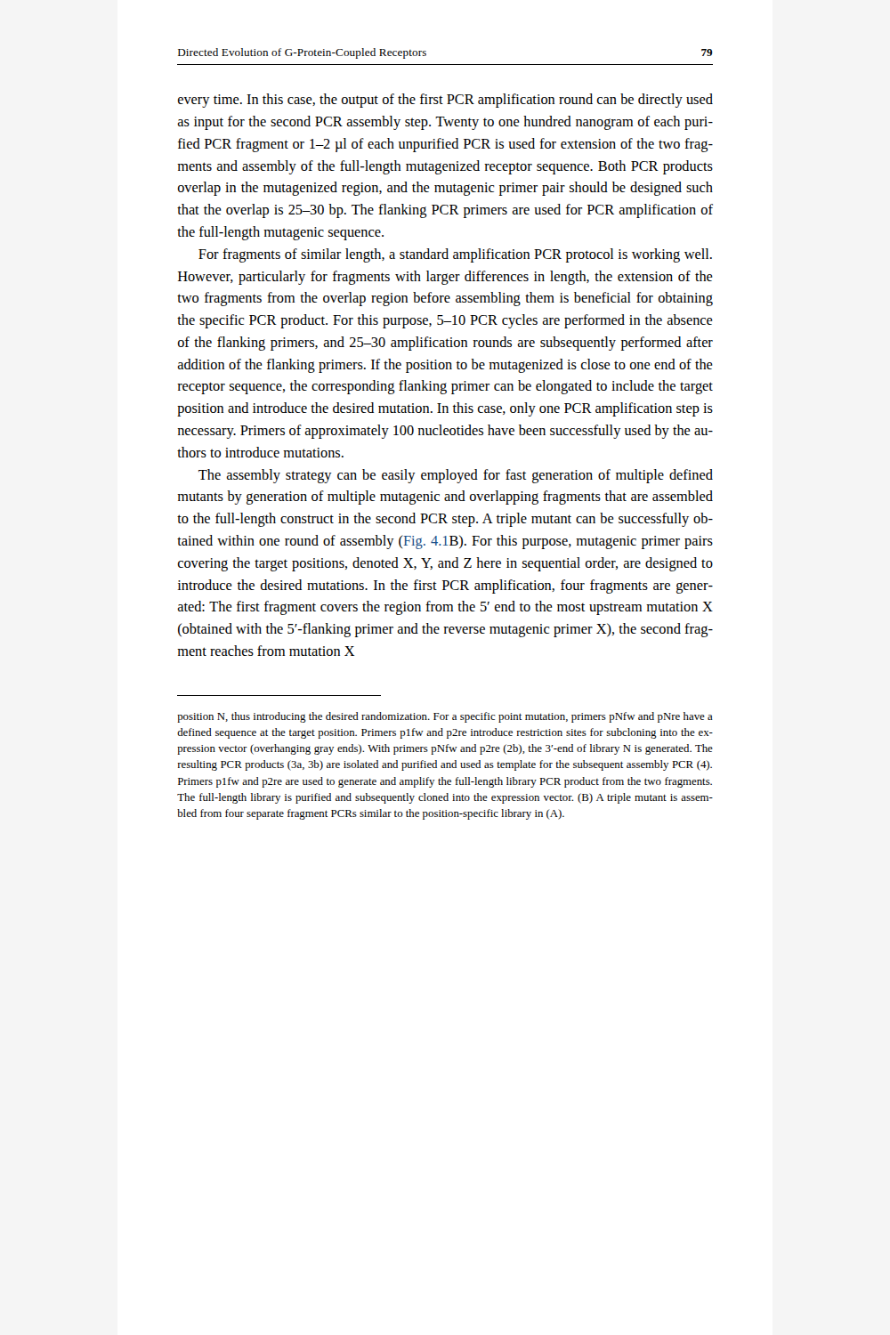Directed Evolution of G-Protein-Coupled Receptors 79
every time. In this case, the output of the first PCR amplification round can be directly used as input for the second PCR assembly step. Twenty to one hundred nanogram of each purified PCR fragment or 1–2 µl of each unpurified PCR is used for extension of the two fragments and assembly of the full-length mutagenized receptor sequence. Both PCR products overlap in the mutagenized region, and the mutagenic primer pair should be designed such that the overlap is 25–30 bp. The flanking PCR primers are used for PCR amplification of the full-length mutagenic sequence.
For fragments of similar length, a standard amplification PCR protocol is working well. However, particularly for fragments with larger differences in length, the extension of the two fragments from the overlap region before assembling them is beneficial for obtaining the specific PCR product. For this purpose, 5–10 PCR cycles are performed in the absence of the flanking primers, and 25–30 amplification rounds are subsequently performed after addition of the flanking primers. If the position to be mutagenized is close to one end of the receptor sequence, the corresponding flanking primer can be elongated to include the target position and introduce the desired mutation. In this case, only one PCR amplification step is necessary. Primers of approximately 100 nucleotides have been successfully used by the authors to introduce mutations.
The assembly strategy can be easily employed for fast generation of multiple defined mutants by generation of multiple mutagenic and overlapping fragments that are assembled to the full-length construct in the second PCR step. A triple mutant can be successfully obtained within one round of assembly (Fig. 4.1 B). For this purpose, mutagenic primer pairs covering the target positions, denoted X, Y, and Z here in sequential order, are designed to introduce the desired mutations. In the first PCR amplification, four fragments are generated: The first fragment covers the region from the 5′ end to the most upstream mutation X (obtained with the 5′-flanking primer and the reverse mutagenic primer X), the second fragment reaches from mutation X
position N, thus introducing the desired randomization. For a specific point mutation, primers pNfw and pNre have a defined sequence at the target position. Primers p1fw and p2re introduce restriction sites for subcloning into the expression vector (overhanging gray ends). With primers pNfw and p2re (2b), the 3′-end of library N is generated. The resulting PCR products (3a, 3b) are isolated and purified and used as template for the subsequent assembly PCR (4). Primers p1fw and p2re are used to generate and amplify the full-length library PCR product from the two fragments. The full-length library is purified and subsequently cloned into the expression vector. (B) A triple mutant is assembled from four separate fragment PCRs similar to the position-specific library in (A).